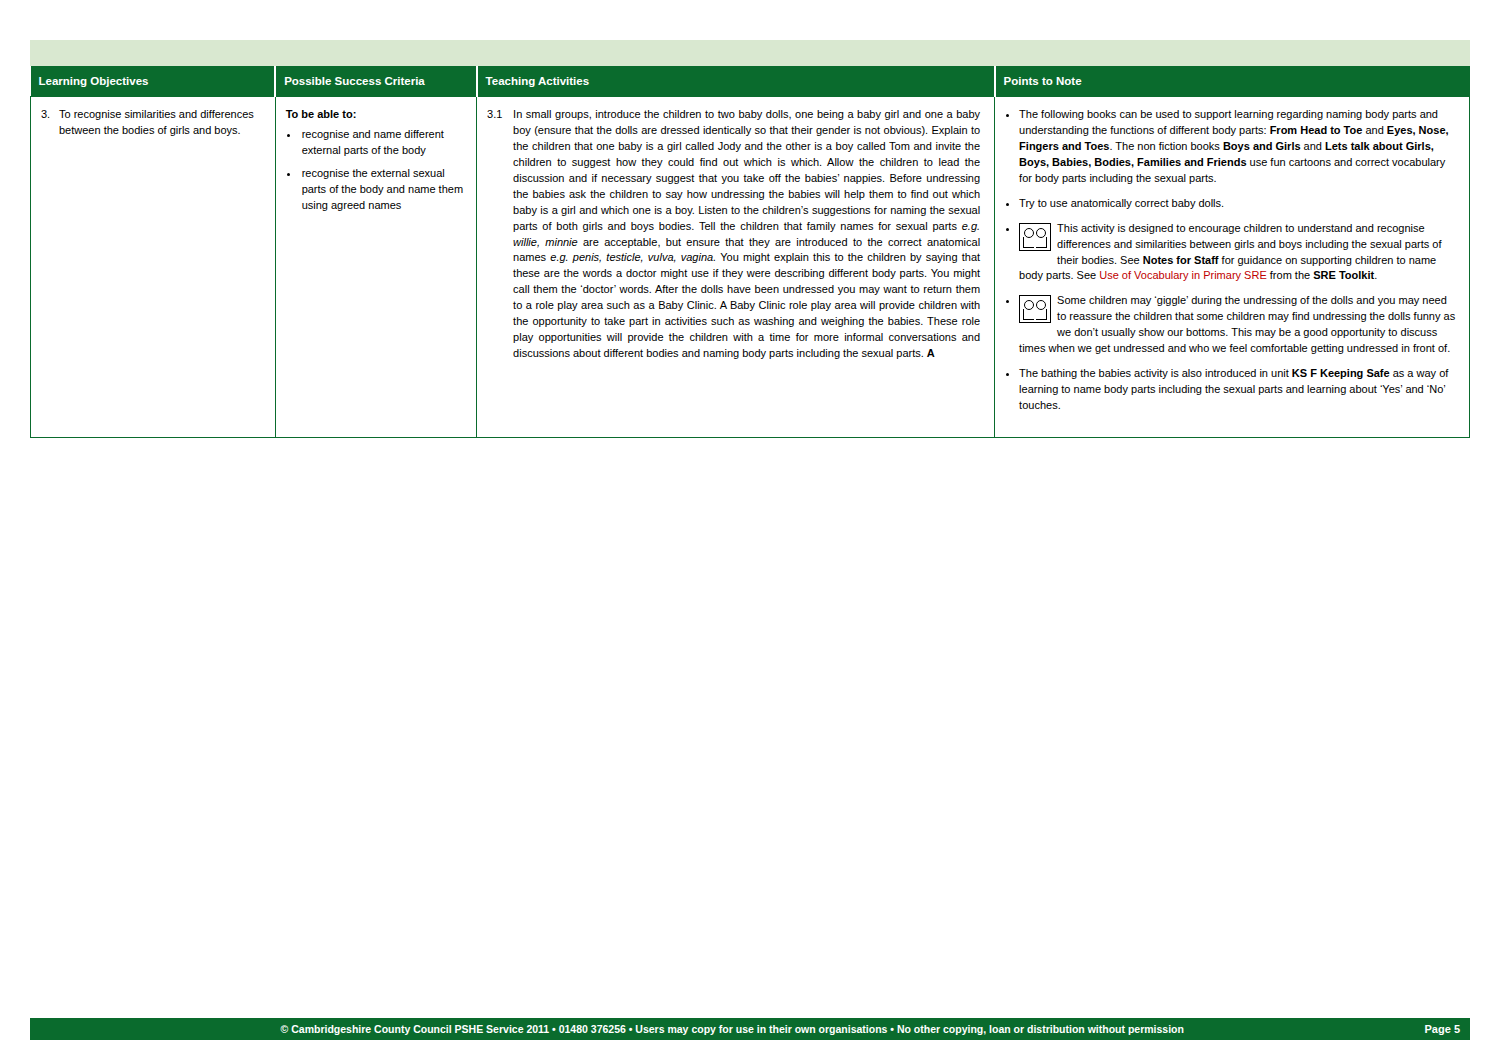| Learning Objectives | Possible Success Criteria | Teaching Activities | Points to Note |
| --- | --- | --- | --- |
| 3. To recognise similarities and differences between the bodies of girls and boys. | To be able to: recognise and name different external parts of the body recognise the external sexual parts of the body and name them using agreed names | 3.1 In small groups, introduce the children to two baby dolls, one being a baby girl and one a baby boy (ensure that the dolls are dressed identically so that their gender is not obvious). Explain to the children that one baby is a girl called Jody and the other is a boy called Tom and invite the children to suggest how they could find out which is which. Allow the children to lead the discussion and if necessary suggest that you take off the babies’ nappies. Before undressing the babies ask the children to say how undressing the babies will help them to find out which baby is a girl and which one is a boy. Listen to the children’s suggestions for naming the sexual parts of both girls and boys bodies. Tell the children that family names for sexual parts e.g. willie, minnie are acceptable, but ensure that they are introduced to the correct anatomical names e.g. penis, testicle, vulva, vagina. You might explain this to the children by saying that these are the words a doctor might use if they were describing different body parts. You might call them the ‘doctor’ words. After the dolls have been undressed you may want to return them to a role play area such as a Baby Clinic. A Baby Clinic role play area will provide children with the opportunity to take part in activities such as washing and weighing the babies. These role play opportunities will provide the children with a time for more informal conversations and discussions about different bodies and naming body parts including the sexual parts. A | The following books can be used to support learning regarding naming body parts and understanding the functions of different body parts: From Head to Toe and Eyes, Nose, Fingers and Toes . The non fiction books Boys and Girls and Lets talk about Girls, Boys, Babies, Bodies, Families and Friends use fun cartoons and correct vocabulary for body parts including the sexual parts. Try to use anatomically correct baby dolls. This activity is designed to encourage children to understand and recognise differences and similarities between girls and boys including the sexual parts of their bodies. See Notes for Staff for guidance on supporting children to name body parts. See Use of Vocabulary in Primary SRE from the SRE Toolkit . Some children may ‘giggle’ during the undressing of the dolls and you may need to reassure the children that some children may find undressing the dolls funny as we don’t usually show our bottoms. This may be a good opportunity to discuss times when we get undressed and who we feel comfortable getting undressed in front of. The bathing the babies activity is also introduced in unit KS F Keeping Safe as a way of learning to name body parts including the sexual parts and learning about ‘Yes’ and ‘No’ touches. |
Page 5
© Cambridgeshire County Council PSHE Service 2011 • 01480 376256 • Users may copy for use in their own organisations • No other copying, loan or distribution without permission